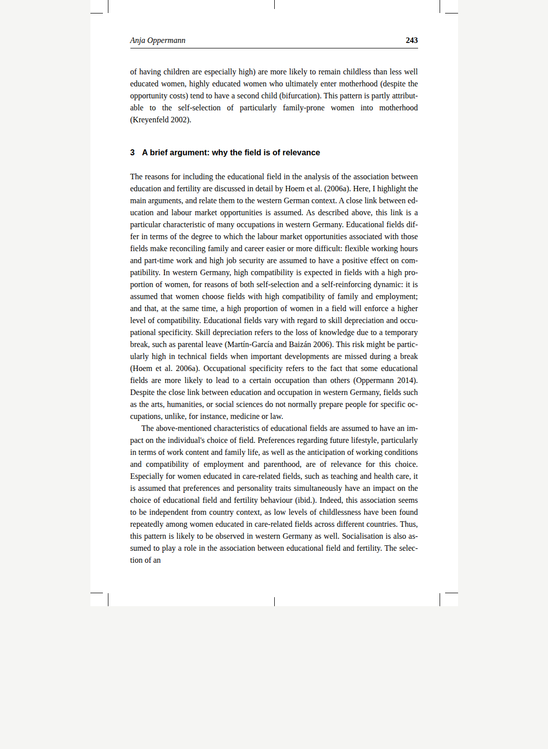Anja Oppermann 243
of having children are especially high) are more likely to remain childless than less well educated women, highly educated women who ultimately enter motherhood (despite the opportunity costs) tend to have a second child (bifurcation). This pattern is partly attributable to the self-selection of particularly family-prone women into motherhood (Kreyenfeld 2002).
3 A brief argument: why the field is of relevance
The reasons for including the educational field in the analysis of the association between education and fertility are discussed in detail by Hoem et al. (2006a). Here, I highlight the main arguments, and relate them to the western German context. A close link between education and labour market opportunities is assumed. As described above, this link is a particular characteristic of many occupations in western Germany. Educational fields differ in terms of the degree to which the labour market opportunities associated with those fields make reconciling family and career easier or more difficult: flexible working hours and part-time work and high job security are assumed to have a positive effect on compatibility. In western Germany, high compatibility is expected in fields with a high proportion of women, for reasons of both self-selection and a self-reinforcing dynamic: it is assumed that women choose fields with high compatibility of family and employment; and that, at the same time, a high proportion of women in a field will enforce a higher level of compatibility. Educational fields vary with regard to skill depreciation and occupational specificity. Skill depreciation refers to the loss of knowledge due to a temporary break, such as parental leave (Martín-García and Baizán 2006). This risk might be particularly high in technical fields when important developments are missed during a break (Hoem et al. 2006a). Occupational specificity refers to the fact that some educational fields are more likely to lead to a certain occupation than others (Oppermann 2014). Despite the close link between education and occupation in western Germany, fields such as the arts, humanities, or social sciences do not normally prepare people for specific occupations, unlike, for instance, medicine or law.
The above-mentioned characteristics of educational fields are assumed to have an impact on the individual's choice of field. Preferences regarding future lifestyle, particularly in terms of work content and family life, as well as the anticipation of working conditions and compatibility of employment and parenthood, are of relevance for this choice. Especially for women educated in care-related fields, such as teaching and health care, it is assumed that preferences and personality traits simultaneously have an impact on the choice of educational field and fertility behaviour (ibid.). Indeed, this association seems to be independent from country context, as low levels of childlessness have been found repeatedly among women educated in care-related fields across different countries. Thus, this pattern is likely to be observed in western Germany as well. Socialisation is also assumed to play a role in the association between educational field and fertility. The selection of an